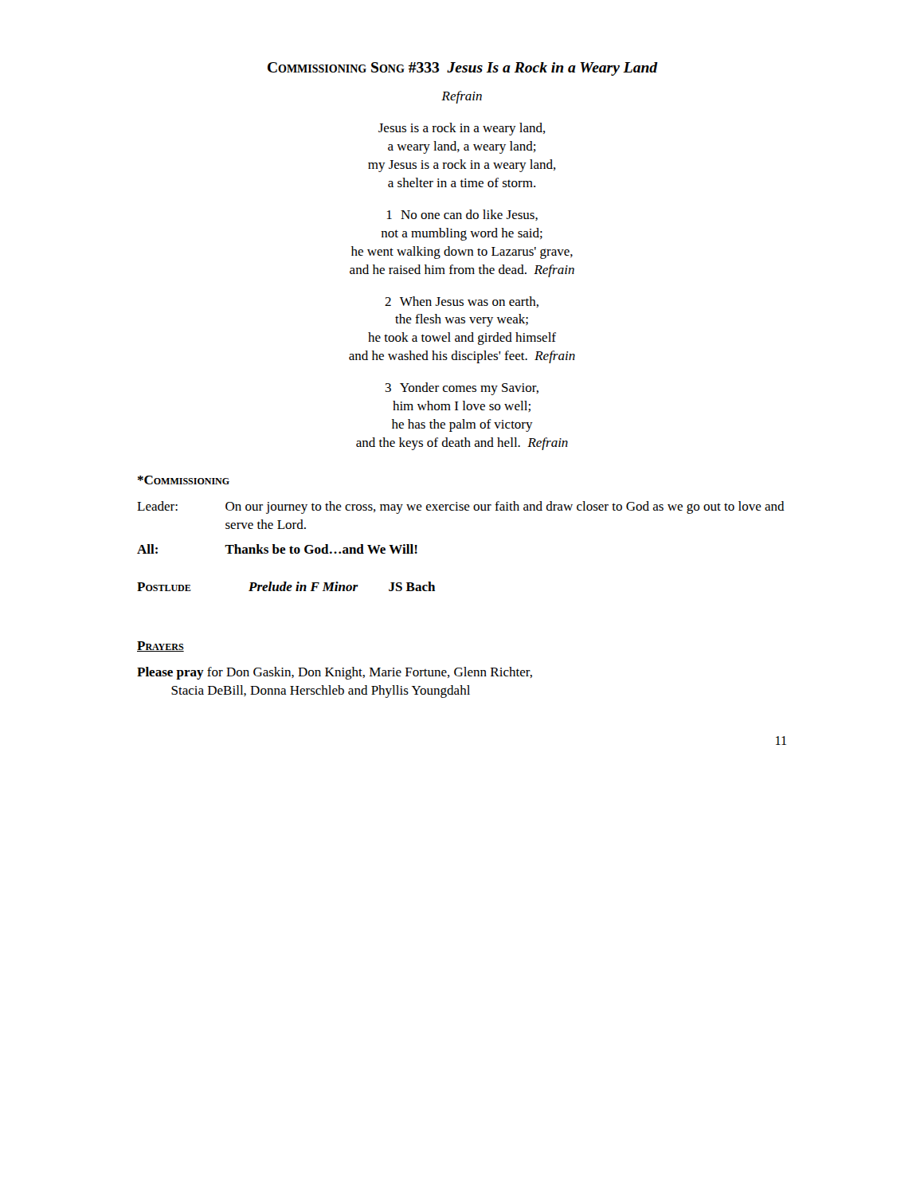Commissioning Song #333 Jesus Is a Rock in a Weary Land
Refrain
Jesus is a rock in a weary land,
a weary land, a weary land;
my Jesus is a rock in a weary land,
a shelter in a time of storm.
1 No one can do like Jesus,
not a mumbling word he said;
he went walking down to Lazarus' grave,
and he raised him from the dead. Refrain
2 When Jesus was on earth,
the flesh was very weak;
he took a towel and girded himself
and he washed his disciples' feet. Refrain
3 Yonder comes my Savior,
him whom I love so well;
he has the palm of victory
and the keys of death and hell. Refrain
*Commissioning
Leader:
On our journey to the cross, may we exercise our faith and draw closer to God as we go out to love and serve the Lord.
All:
Thanks be to God…and We Will!
Postlude Prelude in F Minor JS Bach
Prayers
Please pray for Don Gaskin, Don Knight, Marie Fortune, Glenn Richter, Stacia DeBill, Donna Herschleb and Phyllis Youngdahl
11